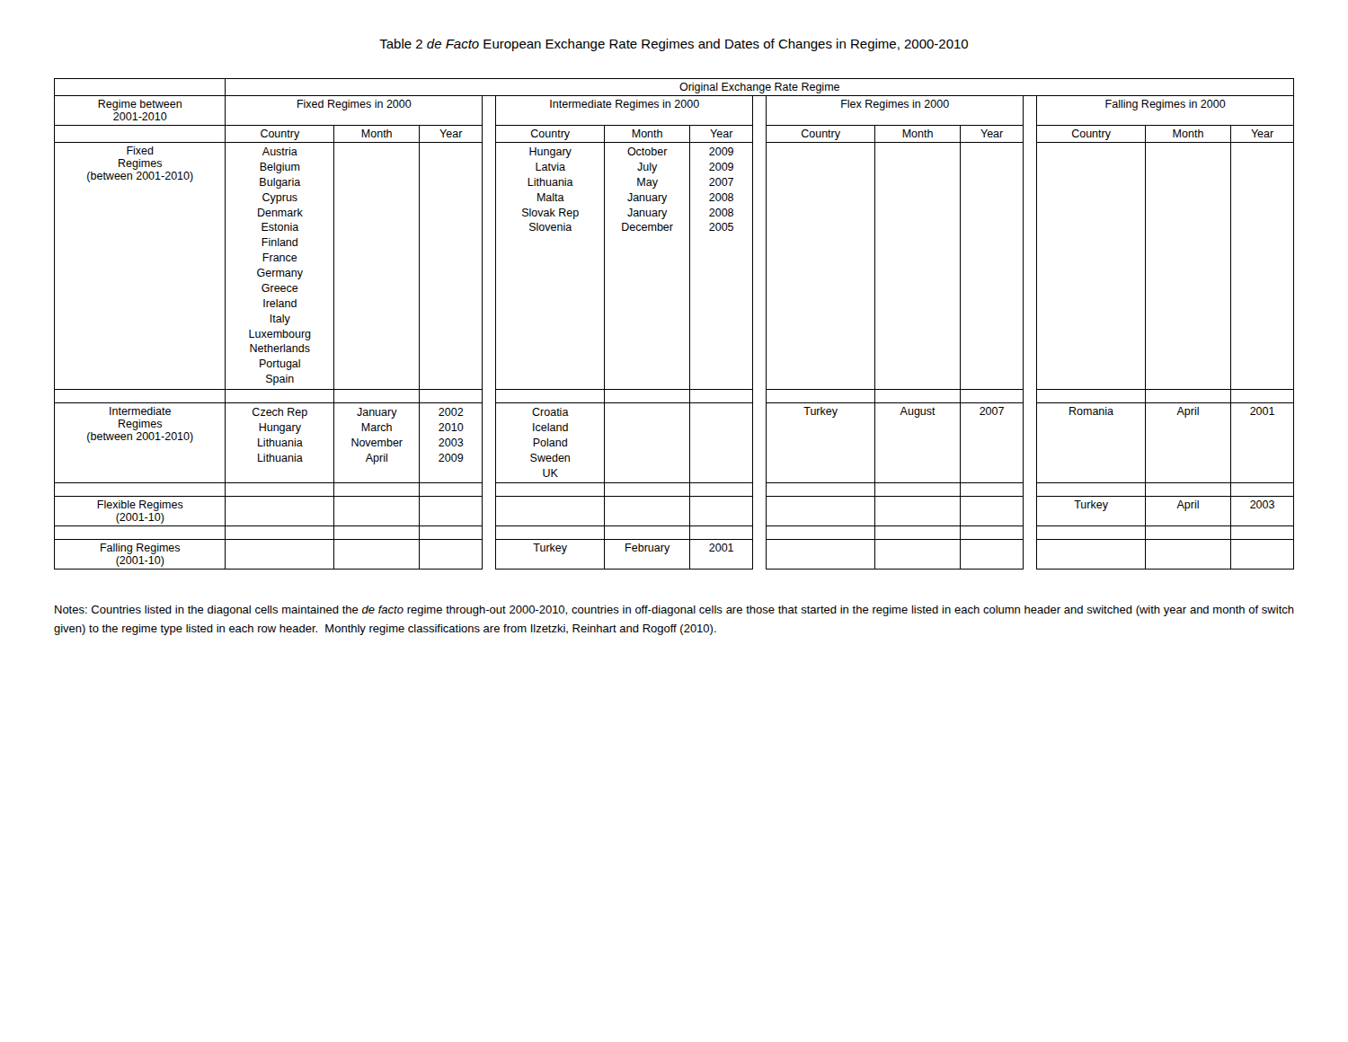Table 2 de Facto European Exchange Rate Regimes and Dates of Changes in Regime, 2000-2010
| | Original Exchange Rate Regime |
| --- | --- |
| Regime between 2001-2010 | Fixed Regimes in 2000 | | Intermediate Regimes in 2000 | | Flex Regimes in 2000 | | Falling Regimes in 2000 |
| | Country | Month | Year | | Country | Month | Year | | Country | Month | Year | | Country | Month | Year |
| Fixed Regimes (between 2001-2010) | Austria Belgium Bulgaria Cyprus Denmark Estonia Finland France Germany Greece Ireland Italy Luxembourg Netherlands Portugal Spain | | | | Hungary Latvia Lithuania Malta Slovak Rep Slovenia | October July May January January December | 2009 2009 2007 2008 2008 2005 | | | | | | | | |
| Intermediate Regimes (between 2001-2010) | Czech Rep Hungary Lithuania Lithuania | January March November April | 2002 2010 2003 2009 | | Croatia Iceland Poland Sweden UK | | | | Turkey | August | 2007 | | Romania | April | 2001 |
| Flexible Regimes (2001-10) | | | | | | | | | | | | | Turkey | April | 2003 |
| Falling Regimes (2001-10) | | | | | Turkey | February | 2001 | | | | | | | | |
Notes: Countries listed in the diagonal cells maintained the de facto regime through-out 2000-2010, countries in off-diagonal cells are those that started in the regime listed in each column header and switched (with year and month of switch given) to the regime type listed in each row header. Monthly regime classifications are from Ilzetzki, Reinhart and Rogoff (2010).